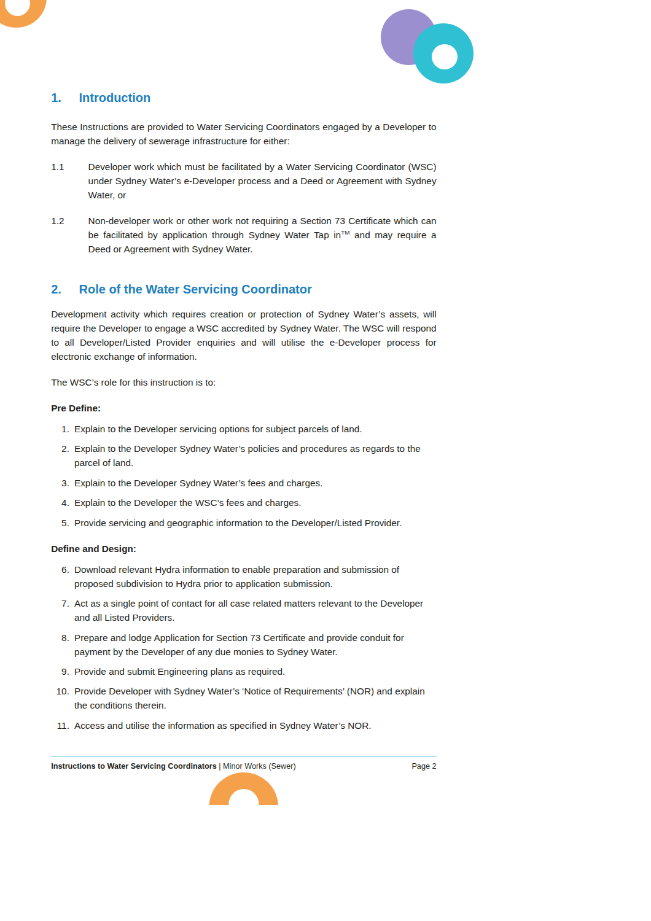1. Introduction
These Instructions are provided to Water Servicing Coordinators engaged by a Developer to manage the delivery of sewerage infrastructure for either:
1.1
Developer work which must be facilitated by a Water Servicing Coordinator (WSC) under Sydney Water’s e-Developer process and a Deed or Agreement with Sydney Water, or
1.2
Non-developer work or other work not requiring a Section 73 Certificate which can be facilitated by application through Sydney Water Tap inTM and may require a Deed or Agreement with Sydney Water.
2. Role of the Water Servicing Coordinator
Development activity which requires creation or protection of Sydney Water’s assets, will require the Developer to engage a WSC accredited by Sydney Water. The WSC will respond to all Developer/Listed Provider enquiries and will utilise the e-Developer process for electronic exchange of information.
The WSC’s role for this instruction is to:
Pre Define:
Explain to the Developer servicing options for subject parcels of land.
Explain to the Developer Sydney Water’s policies and procedures as regards to the parcel of land.
Explain to the Developer Sydney Water’s fees and charges.
Explain to the Developer the WSC’s fees and charges.
Provide servicing and geographic information to the Developer/Listed Provider.
Define and Design:
Download relevant Hydra information to enable preparation and submission of proposed subdivision to Hydra prior to application submission.
Act as a single point of contact for all case related matters relevant to the Developer and all Listed Providers.
Prepare and lodge Application for Section 73 Certificate and provide conduit for payment by the Developer of any due monies to Sydney Water.
Provide and submit Engineering plans as required.
Provide Developer with Sydney Water’s ‘Notice of Requirements’ (NOR) and explain the conditions therein.
Access and utilise the information as specified in Sydney Water’s NOR.
Instructions to Water Servicing Coordinators | Minor Works (Sewer)
Page 2